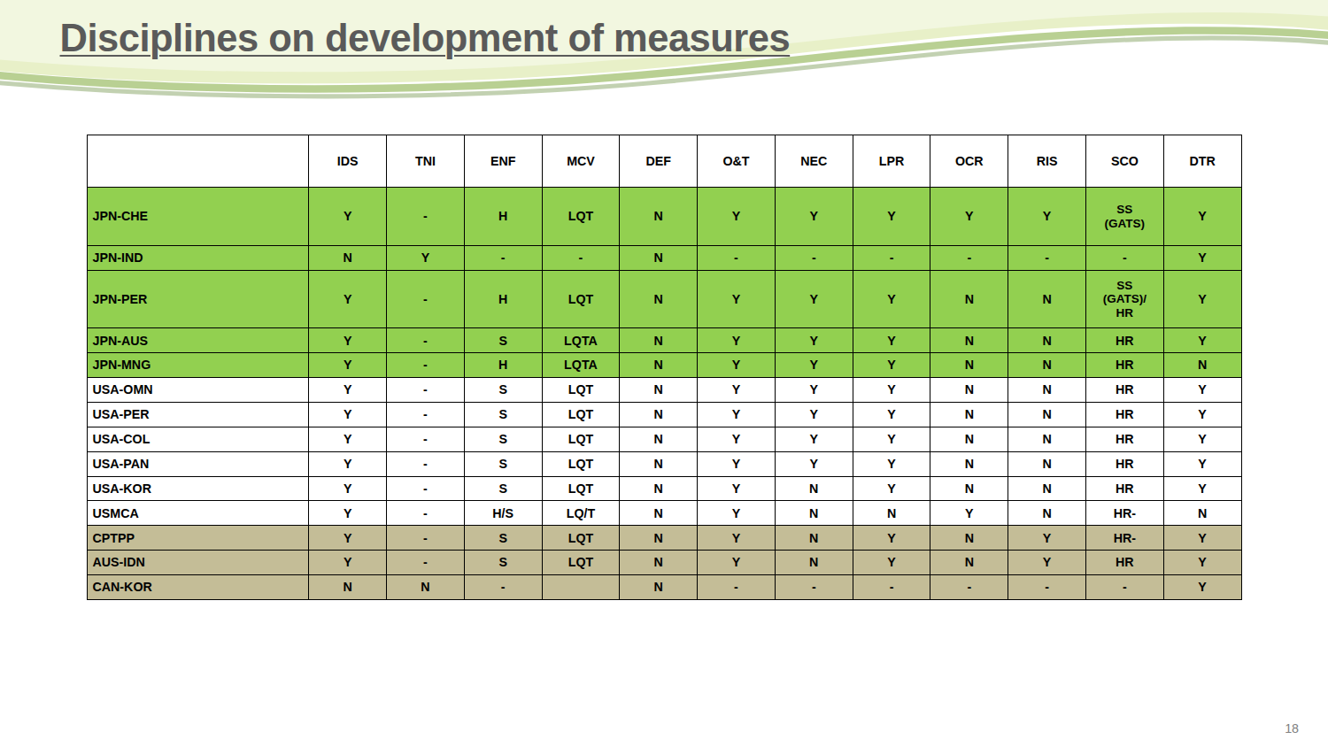Disciplines on development of measures
| | IDS | TNI | ENF | MCV | DEF | O&T | NEC | LPR | OCR | RIS | SCO | DTR |
| --- | --- | --- | --- | --- | --- | --- | --- | --- | --- | --- | --- | --- |
| JPN-CHE | Y | - | H | LQT | N | Y | Y | Y | Y | Y | SS (GATS) | Y |
| JPN-IND | N | Y | - | - | N | - | - | - | - | - | - | Y |
| JPN-PER | Y | - | H | LQT | N | Y | Y | Y | N | N | SS (GATS)/ HR | Y |
| JPN-AUS | Y | - | S | LQTA | N | Y | Y | Y | N | N | HR | Y |
| JPN-MNG | Y | - | H | LQTA | N | Y | Y | Y | N | N | HR | N |
| USA-OMN | Y | - | S | LQT | N | Y | Y | Y | N | N | HR | Y |
| USA-PER | Y | - | S | LQT | N | Y | Y | Y | N | N | HR | Y |
| USA-COL | Y | - | S | LQT | N | Y | Y | Y | N | N | HR | Y |
| USA-PAN | Y | - | S | LQT | N | Y | Y | Y | N | N | HR | Y |
| USA-KOR | Y | - | S | LQT | N | Y | N | Y | N | N | HR | Y |
| USMCA | Y | - | H/S | LQ/T | N | Y | N | N | Y | N | HR- | N |
| CPTPP | Y | - | S | LQT | N | Y | N | Y | N | Y | HR- | Y |
| AUS-IDN | Y | - | S | LQT | N | Y | N | Y | N | Y | HR | Y |
| CAN-KOR | N | N | - | | N | - | - | - | - | - | - | Y |
18